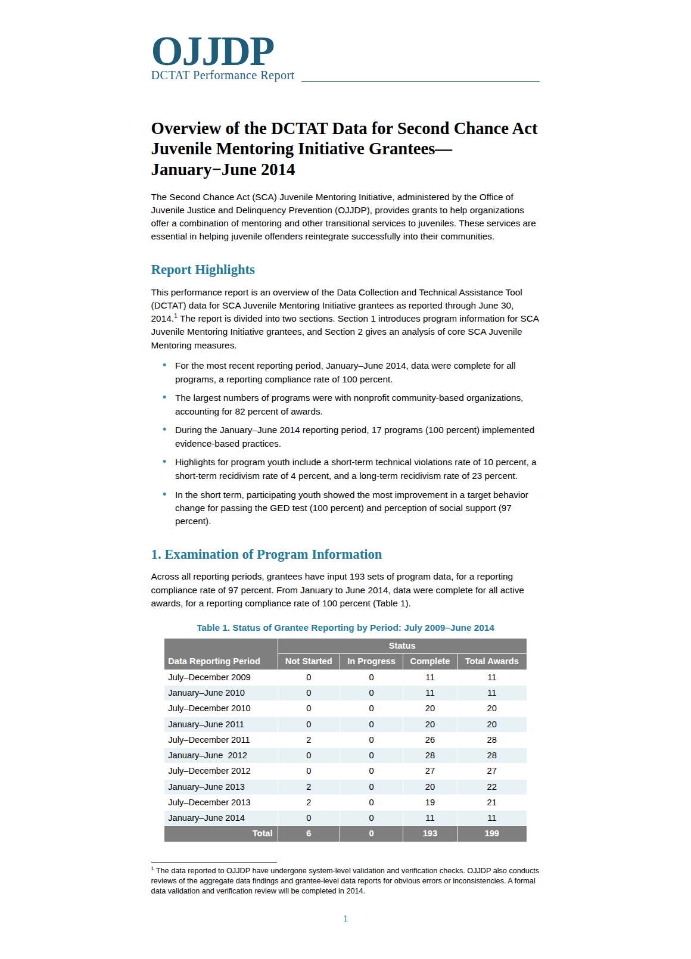OJJDP
DCTAT Performance Report
Overview of the DCTAT Data for Second Chance Act
Juvenile Mentoring Initiative Grantees—January−June 2014
The Second Chance Act (SCA) Juvenile Mentoring Initiative, administered by the Office of Juvenile Justice and Delinquency Prevention (OJJDP), provides grants to help organizations offer a combination of mentoring and other transitional services to juveniles. These services are essential in helping juvenile offenders reintegrate successfully into their communities.
Report Highlights
This performance report is an overview of the Data Collection and Technical Assistance Tool (DCTAT) data for SCA Juvenile Mentoring Initiative grantees as reported through June 30, 2014.1 The report is divided into two sections. Section 1 introduces program information for SCA Juvenile Mentoring Initiative grantees, and Section 2 gives an analysis of core SCA Juvenile Mentoring measures.
For the most recent reporting period, January–June 2014, data were complete for all programs, a reporting compliance rate of 100 percent.
The largest numbers of programs were with nonprofit community-based organizations, accounting for 82 percent of awards.
During the January–June 2014 reporting period, 17 programs (100 percent) implemented evidence-based practices.
Highlights for program youth include a short-term technical violations rate of 10 percent, a short-term recidivism rate of 4 percent, and a long-term recidivism rate of 23 percent.
In the short term, participating youth showed the most improvement in a target behavior change for passing the GED test (100 percent) and perception of social support (97 percent).
1. Examination of Program Information
Across all reporting periods, grantees have input 193 sets of program data, for a reporting compliance rate of 97 percent. From January to June 2014, data were complete for all active awards, for a reporting compliance rate of 100 percent (Table 1).
Table 1. Status of Grantee Reporting by Period: July 2009–June 2014
| Data Reporting Period | Status |
| --- | --- |
| Not Started | In Progress | Complete | Total Awards |
| July–December 2009 | 0 | 0 | 11 | 11 |
| January–June 2010 | 0 | 0 | 11 | 11 |
| July–December 2010 | 0 | 0 | 20 | 20 |
| January–June 2011 | 0 | 0 | 20 | 20 |
| July–December 2011 | 2 | 0 | 26 | 28 |
| January–June 2012 | 0 | 0 | 28 | 28 |
| July–December 2012 | 0 | 0 | 27 | 27 |
| January–June 2013 | 2 | 0 | 20 | 22 |
| July–December 2013 | 2 | 0 | 19 | 21 |
| January–June 2014 | 0 | 0 | 11 | 11 |
| Total | 6 | 0 | 193 | 199 |
1 The data reported to OJJDP have undergone system-level validation and verification checks. OJJDP also conducts reviews of the aggregate data findings and grantee-level data reports for obvious errors or inconsistencies. A formal data validation and verification review will be completed in 2014.
1